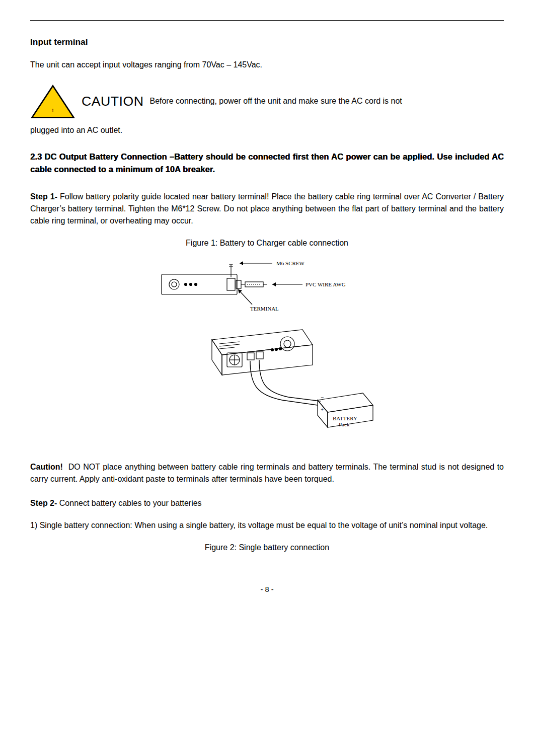Input terminal
The unit can accept input voltages ranging from 70Vac – 145Vac.
! CAUTION Before connecting, power off the unit and make sure the AC cord is not
plugged into an AC outlet.
2.3 DC Output Battery Connection –Battery should be connected first then AC power can be applied. Use included AC cable connected to a minimum of 10A breaker.
Step 1- Follow battery polarity guide located near battery terminal! Place the battery cable ring terminal over AC Converter / Battery Charger’s battery terminal. Tighten the M6*12 Screw. Do not place anything between the flat part of battery terminal and the battery cable ring terminal, or overheating may occur.
Figure 1: Battery to Charger cable connection
M6 SCREW PVC WIRE AWG TERMINAL BATTERY Pack − +
Caution! DO NOT place anything between battery cable ring terminals and battery terminals. The terminal stud is not designed to carry current. Apply anti-oxidant paste to terminals after terminals have been torqued.
Step 2- Connect battery cables to your batteries
1) Single battery connection: When using a single battery, its voltage must be equal to the voltage of unit’s nominal input voltage.
Figure 2: Single battery connection
- 8 -